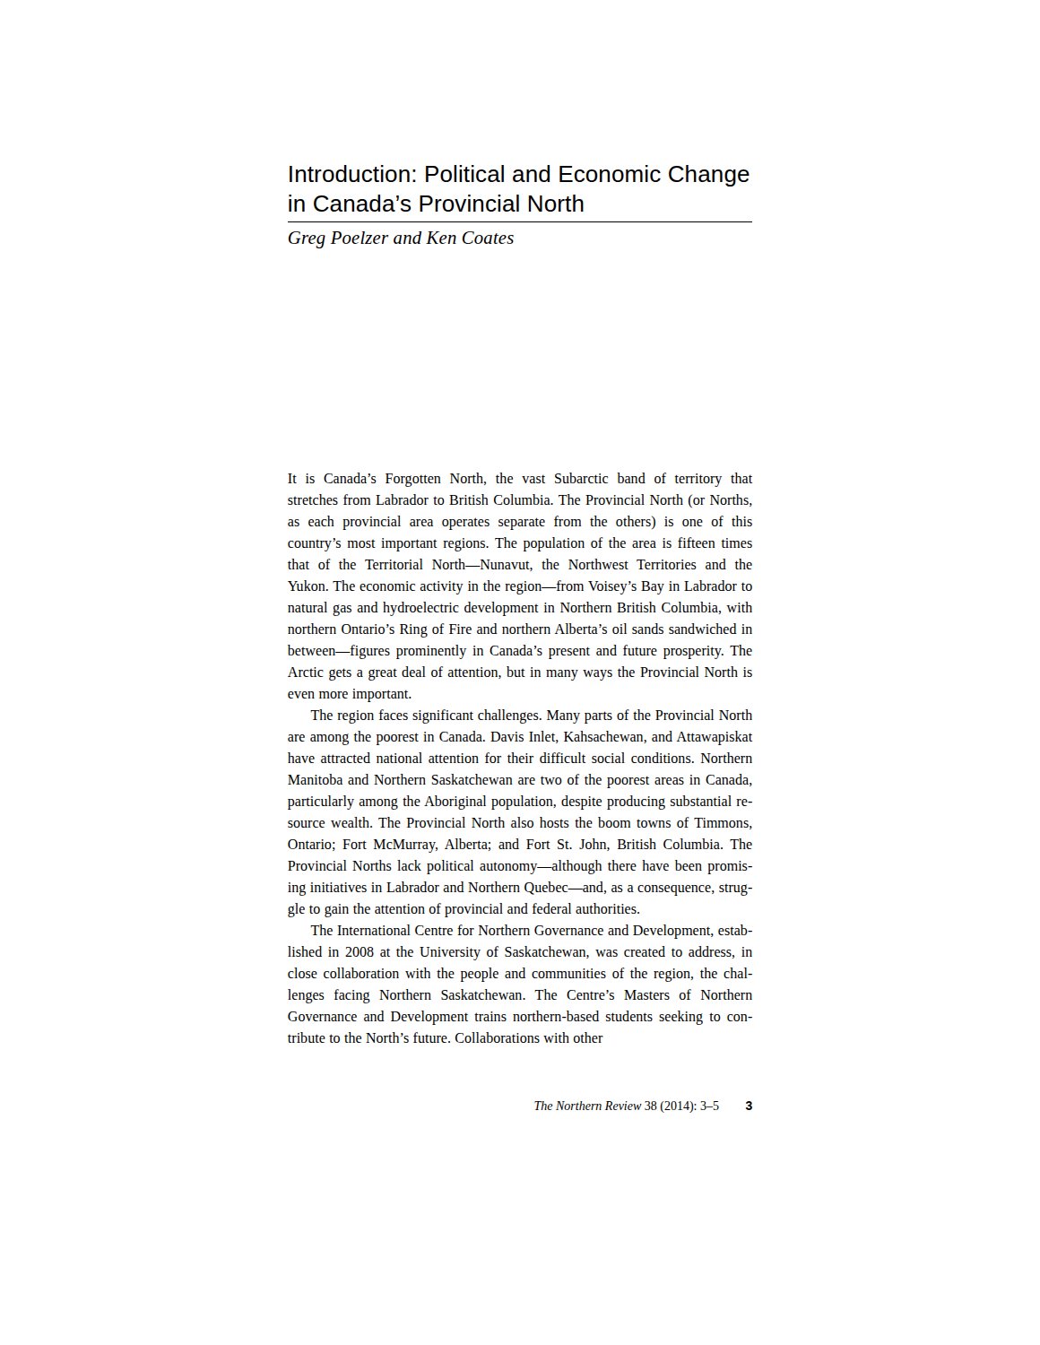Introduction: Political and Economic Change in Canada’s Provincial North
Greg Poelzer and Ken Coates
It is Canada’s Forgotten North, the vast Subarctic band of territory that stretches from Labrador to British Columbia. The Provincial North (or Norths, as each provincial area operates separate from the others) is one of this country’s most important regions. The population of the area is fifteen times that of the Territorial North—Nunavut, the Northwest Territories and the Yukon. The economic activity in the region—from Voisey’s Bay in Labrador to natural gas and hydroelectric development in Northern British Columbia, with northern Ontario’s Ring of Fire and northern Alberta’s oil sands sandwiched in between—figures prominently in Canada’s present and future prosperity. The Arctic gets a great deal of attention, but in many ways the Provincial North is even more important.
The region faces significant challenges. Many parts of the Provincial North are among the poorest in Canada. Davis Inlet, Kahsachewan, and Attawapiskat have attracted national attention for their difficult social conditions. Northern Manitoba and Northern Saskatchewan are two of the poorest areas in Canada, particularly among the Aboriginal population, despite producing substantial resource wealth. The Provincial North also hosts the boom towns of Timmons, Ontario; Fort McMurray, Alberta; and Fort St. John, British Columbia. The Provincial Norths lack political autonomy—although there have been promising initiatives in Labrador and Northern Quebec—and, as a consequence, struggle to gain the attention of provincial and federal authorities.
The International Centre for Northern Governance and Development, established in 2008 at the University of Saskatchewan, was created to address, in close collaboration with the people and communities of the region, the challenges facing Northern Saskatchewan. The Centre’s Masters of Northern Governance and Development trains northern-based students seeking to contribute to the North’s future. Collaborations with other
The Northern Review 38 (2014): 3–5 3